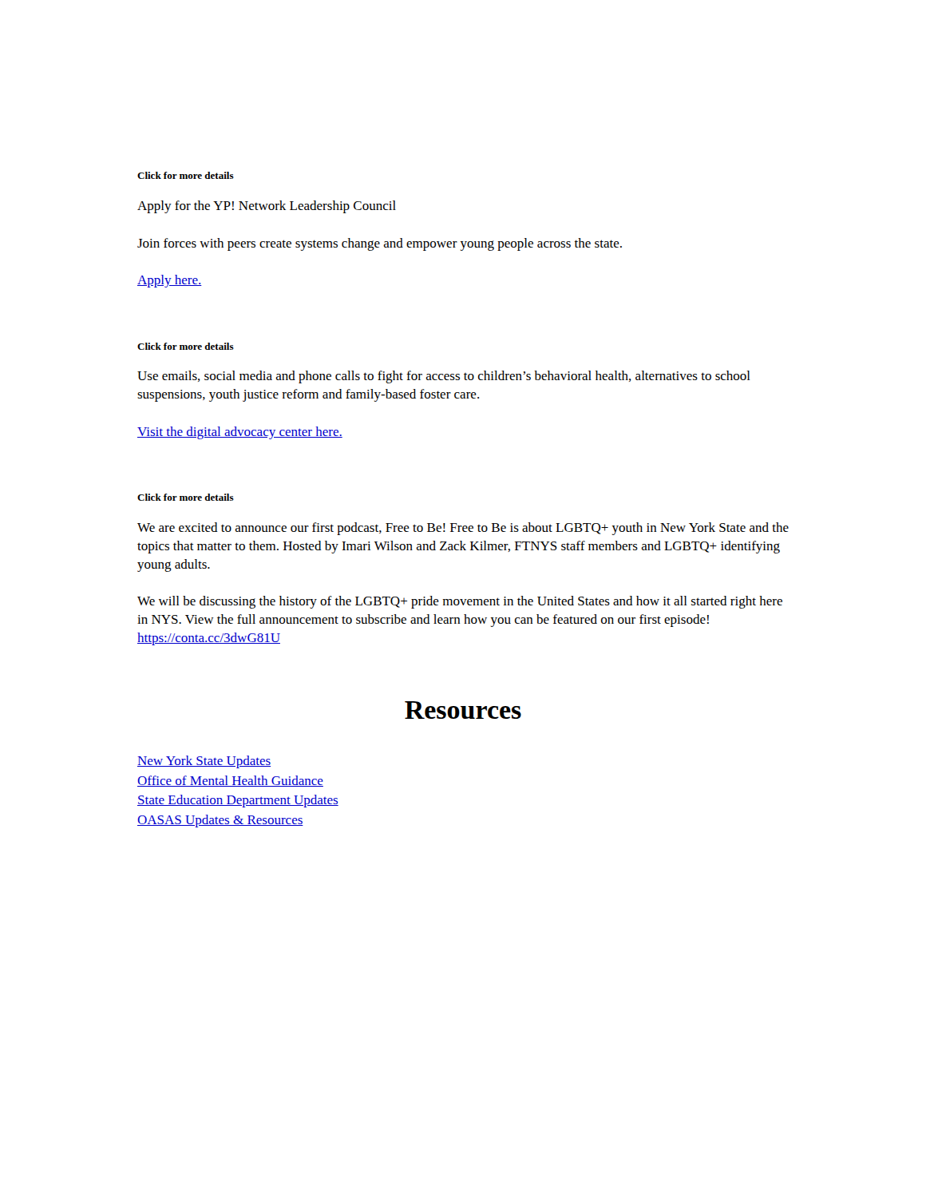Click for more details
Apply for the YP! Network Leadership Council
Join forces with peers create systems change and empower young people across the state.
Apply here.
Click for more details
Use emails, social media and phone calls to fight for access to children’s behavioral health, alternatives to school suspensions, youth justice reform and family-based foster care.
Visit the digital advocacy center here.
Click for more details
We are excited to announce our first podcast, Free to Be! Free to Be is about LGBTQ+ youth in New York State and the topics that matter to them. Hosted by Imari Wilson and Zack Kilmer, FTNYS staff members and LGBTQ+ identifying young adults.
We will be discussing the history of the LGBTQ+ pride movement in the United States and how it all started right here in NYS. View the full announcement to subscribe and learn how you can be featured on our first episode! https://conta.cc/3dwG81U
Resources
New York State Updates Office of Mental Health Guidance State Education Department Updates OASAS Updates & Resources